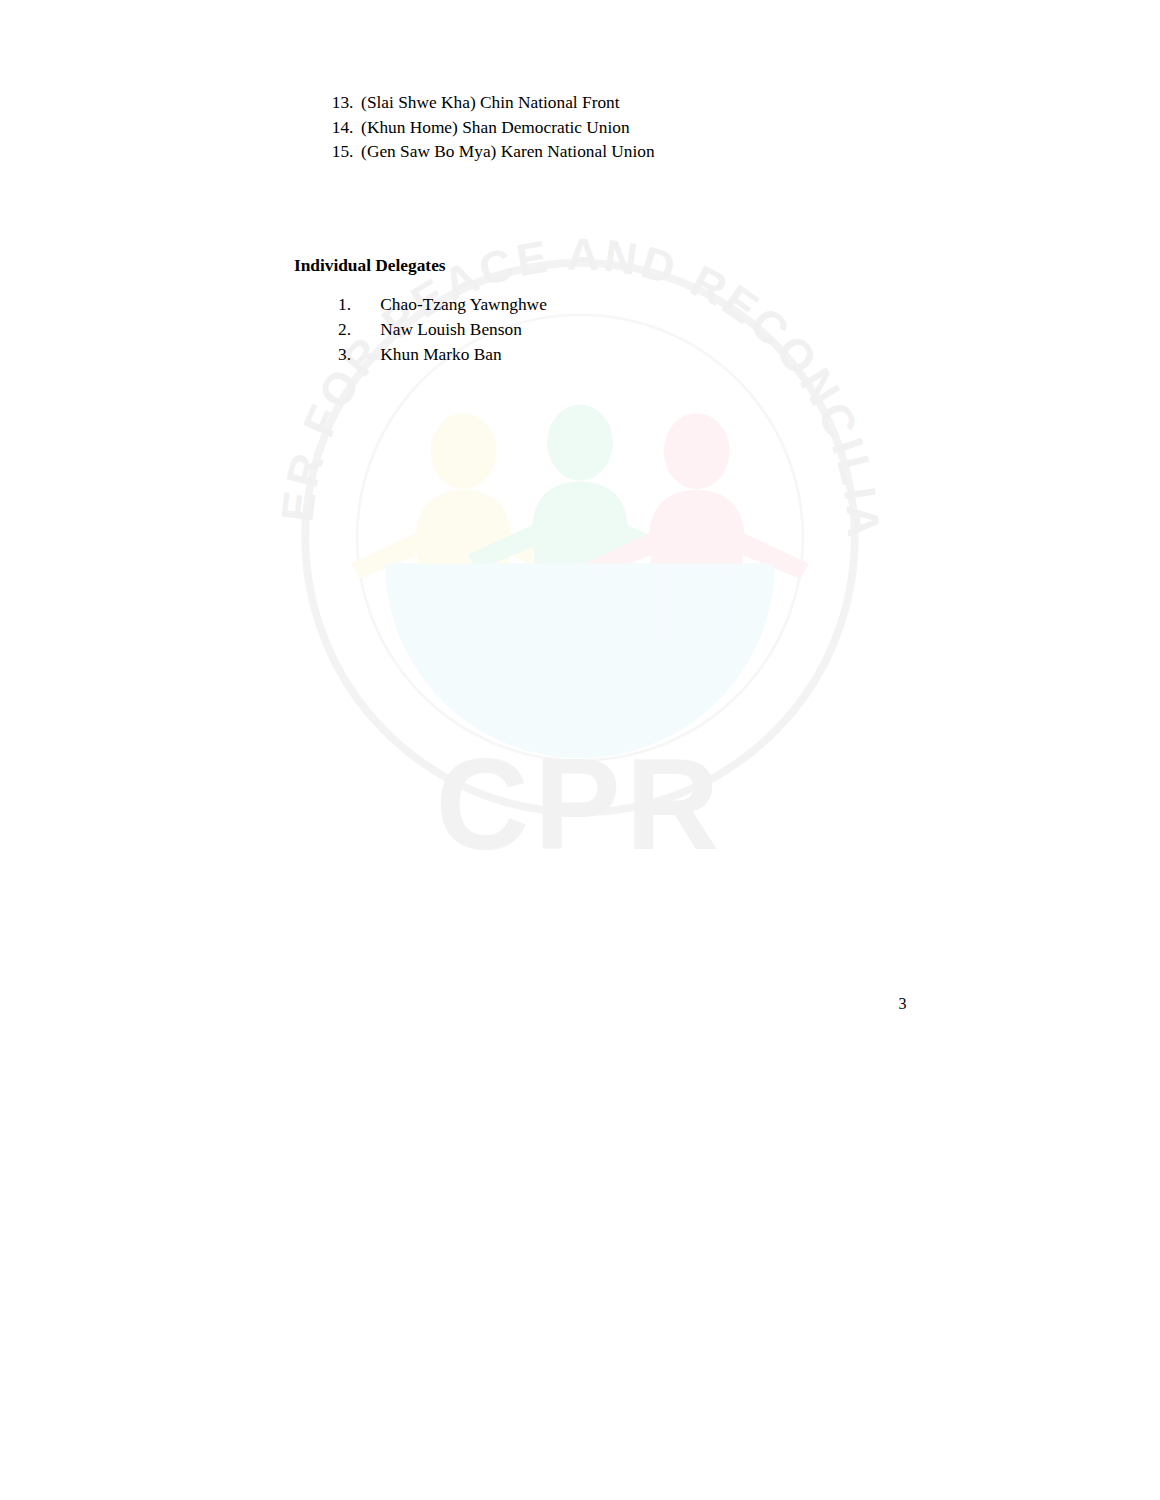CENTER FOR PEACE AND RECONCILIATION CPR
13.(Slai Shwe Kha) Chin National Front
14.(Khun Home) Shan Democratic Union
15.(Gen Saw Bo Mya) Karen National Union
Individual Delegates
1. Chao-Tzang Yawnghwe
2. Naw Louish Benson
3. Khun Marko Ban
3